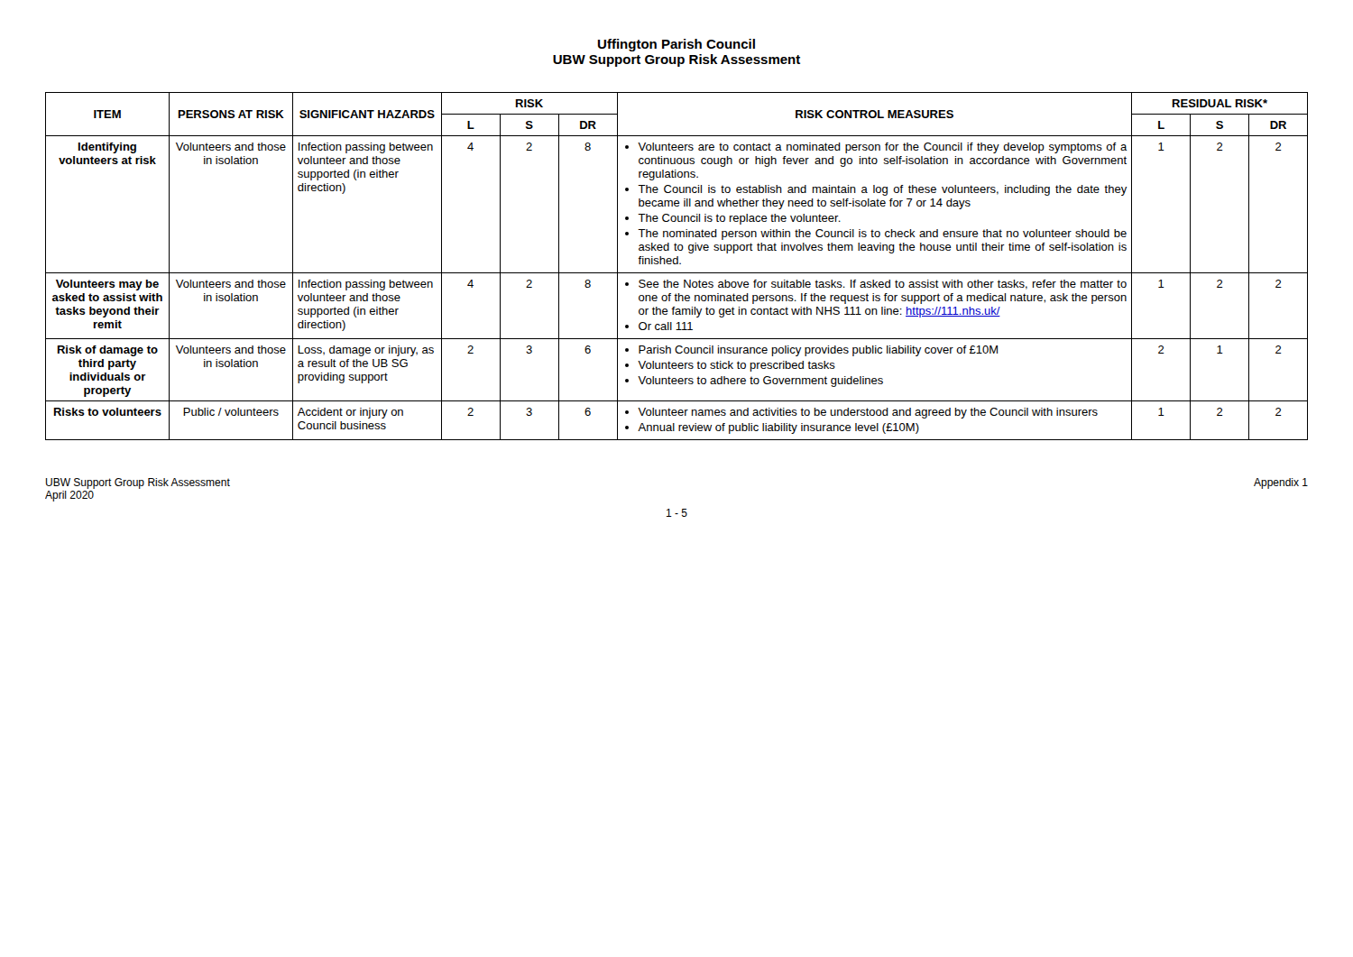Uffington Parish Council
UBW Support Group Risk Assessment
| ITEM | PERSONS AT RISK | SIGNIFICANT HAZARDS | RISK | RISK CONTROL MEASURES | RESIDUAL RISK* |
| --- | --- | --- | --- | --- | --- |
| L | S | DR | L | S | DR |
| Identifying volunteers at risk | Volunteers and those in isolation | Infection passing between volunteer and those supported (in either direction) | 4 | 2 | 8 | Volunteers are to contact a nominated person for the Council if they develop symptoms of a continuous cough or high fever and go into self-isolation in accordance with Government regulations. The Council is to establish and maintain a log of these volunteers, including the date they became ill and whether they need to self-isolate for 7 or 14 days The Council is to replace the volunteer. The nominated person within the Council is to check and ensure that no volunteer should be asked to give support that involves them leaving the house until their time of self-isolation is finished. | 1 | 2 | 2 |
| Volunteers may be asked to assist with tasks beyond their remit | Volunteers and those in isolation | Infection passing between volunteer and those supported (in either direction) | 4 | 2 | 8 | See the Notes above for suitable tasks. If asked to assist with other tasks, refer the matter to one of the nominated persons. If the request is for support of a medical nature, ask the person or the family to get in contact with NHS 111 on line: https://111.nhs.uk/ Or call 111 | 1 | 2 | 2 |
| Risk of damage to third party individuals or property | Volunteers and those in isolation | Loss, damage or injury, as a result of the UB SG providing support | 2 | 3 | 6 | Parish Council insurance policy provides public liability cover of £10M Volunteers to stick to prescribed tasks Volunteers to adhere to Government guidelines | 2 | 1 | 2 |
| Risks to volunteers | Public / volunteers | Accident or injury on Council business | 2 | 3 | 6 | Volunteer names and activities to be understood and agreed by the Council with insurers Annual review of public liability insurance level (£10M) | 1 | 2 | 2 |
UBW Support Group Risk Assessment
April 2020
Appendix 1
1 - 5